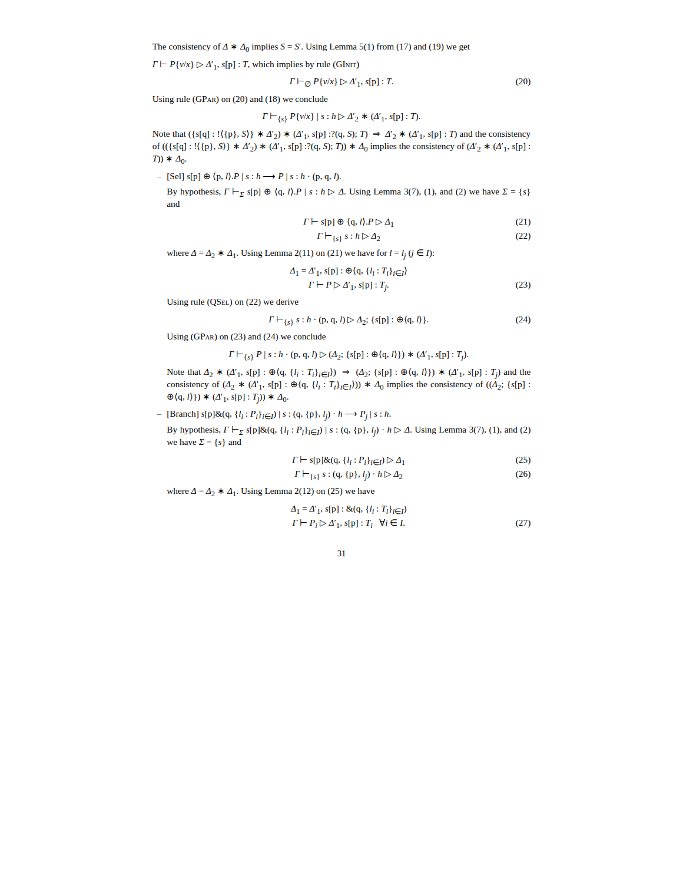The consistency of Δ ∗ Δ0 implies S = S′. Using Lemma 5(1) from (17) and (19) we get
Γ ⊢ P{v/x} ▷ Δ′1, s[p] : T, which implies by rule (GInit)
Γ ⊢∅ P{v/x} ▷ Δ′1, s[p] : T. (20)
Using rule (GPar) on (20) and (18) we conclude
Γ ⊢{s} P{v/x} | s : h ▷ Δ′2 ∗ (Δ′1, s[p] : T).
Note that ({s[q] : !⟨{p}, S⟩} ∗ Δ′2) ∗ (Δ′1, s[p] :?(q, S); T) ⇒ Δ′2 ∗ (Δ′1, s[p] : T) and the consistency of (({s[q] : !⟨{p}, S⟩} ∗ Δ′2) ∗ (Δ′1, s[p] :?(q, S); T)) ∗ Δ0 implies the consistency of (Δ′2 ∗ (Δ′1, s[p] : T)) ∗ Δ0.
[Sel] s[p] ⊕ ⟨p, l⟩.P | s : h ⟶ P | s : h · (p, q, l).
By hypothesis, Γ ⊢Σ s[p] ⊕ ⟨q, l⟩.P | s : h ▷ Δ. Using Lemma 3(7), (1), and (2) we have Σ = {s} and
Γ ⊢ s[p] ⊕ ⟨q, l⟩.P ▷ Δ1(21)
Γ ⊢{s} s : h ▷ Δ2(22)
where Δ = Δ2 ∗ Δ1. Using Lemma 2(11) on (21) we have for l = lj (j ∈ I):
Δ1 = Δ′1, s[p] : ⊕⟨q, {li : Ti}i∈I⟩
Γ ⊢ P ▷ Δ′1, s[p] : Tj.(23)
Using rule (QSel) on (22) we derive
Γ ⊢{s} s : h · (p, q, l) ▷ Δ2; {s[p] : ⊕⟨q, l⟩}. (24)
Using (GPar) on (23) and (24) we conclude
Γ ⊢{s} P | s : h · (p, q, l) ▷ (Δ2; {s[p] : ⊕⟨q, l⟩}) ∗ (Δ′1, s[p] : Tj).
Note that Δ2 ∗ (Δ′1, s[p] : ⊕⟨q, {li : Ti}i∈I⟩) ⇒ (Δ2; {s[p] : ⊕⟨q, l⟩}) ∗ (Δ′1, s[p] : Tj) and the consistency of (Δ2 ∗ (Δ′1, s[p] : ⊕⟨q, {li : Ti}i∈I⟩)) ∗ Δ0 implies the consistency of ((Δ2; {s[p] : ⊕⟨q, l⟩}) ∗ (Δ′1, s[p] : Tj)) ∗ Δ0.
[Branch] s[p]&(q, {li : Pi}i∈I) | s : (q, {p}, lj) · h ⟶ Pj | s : h.
By hypothesis, Γ ⊢Σ s[p]&(q, {li : Pi}i∈I) | s : (q, {p}, lj) · h ▷ Δ. Using Lemma 3(7), (1), and (2) we have Σ = {s} and
Γ ⊢ s[p]&(q, {li : Pi}i∈I) ▷ Δ1(25)
Γ ⊢{s} s : (q, {p}, lj) · h ▷ Δ2(26)
where Δ = Δ2 ∗ Δ1. Using Lemma 2(12) on (25) we have
Δ1 = Δ′1, s[p] : &(q, {li : Ti}i∈I)
Γ ⊢ Pi ▷ Δ′1, s[p] : Ti ∀i ∈ I.(27)
31